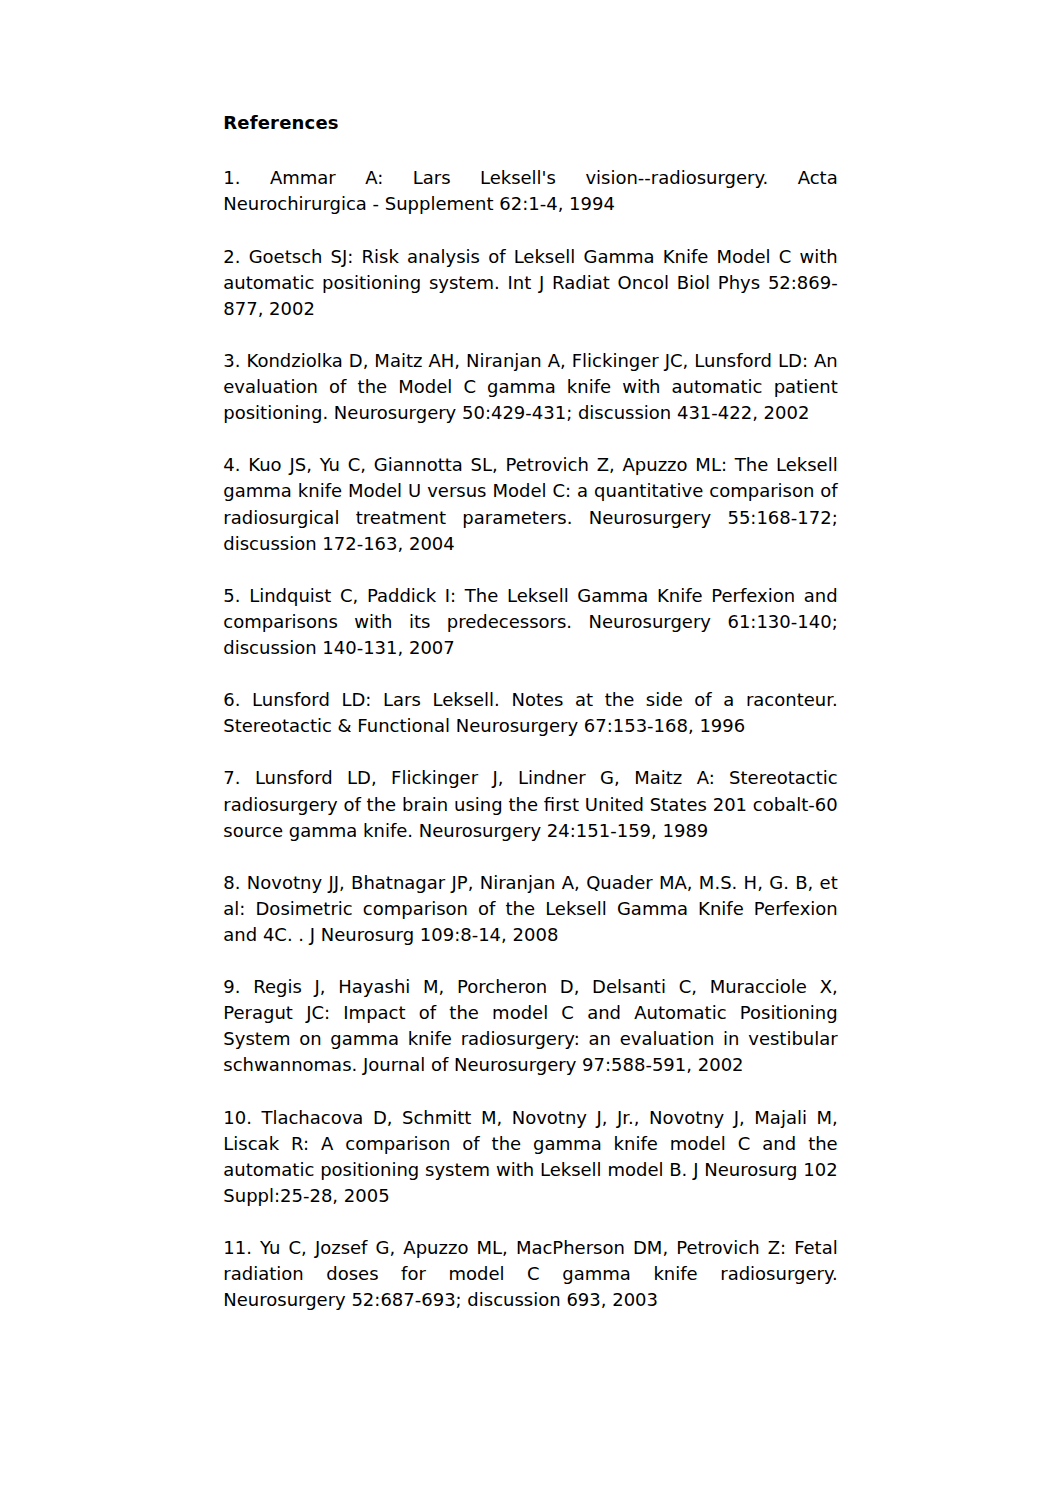References
1. Ammar A: Lars Leksell's vision--radiosurgery. Acta Neurochirurgica - Supplement 62:1-4, 1994
2. Goetsch SJ: Risk analysis of Leksell Gamma Knife Model C with automatic positioning system. Int J Radiat Oncol Biol Phys 52:869-877, 2002
3. Kondziolka D, Maitz AH, Niranjan A, Flickinger JC, Lunsford LD: An evaluation of the Model C gamma knife with automatic patient positioning. Neurosurgery 50:429-431; discussion 431-422, 2002
4. Kuo JS, Yu C, Giannotta SL, Petrovich Z, Apuzzo ML: The Leksell gamma knife Model U versus Model C: a quantitative comparison of radiosurgical treatment parameters. Neurosurgery 55:168-172; discussion 172-163, 2004
5. Lindquist C, Paddick I: The Leksell Gamma Knife Perfexion and comparisons with its predecessors. Neurosurgery 61:130-140; discussion 140-131, 2007
6. Lunsford LD: Lars Leksell. Notes at the side of a raconteur. Stereotactic & Functional Neurosurgery 67:153-168, 1996
7. Lunsford LD, Flickinger J, Lindner G, Maitz A: Stereotactic radiosurgery of the brain using the first United States 201 cobalt-60 source gamma knife. Neurosurgery 24:151-159, 1989
8. Novotny JJ, Bhatnagar JP, Niranjan A, Quader MA, M.S. H, G. B, et al: Dosimetric comparison of the Leksell Gamma Knife Perfexion and 4C. . J Neurosurg 109:8-14, 2008
9. Regis J, Hayashi M, Porcheron D, Delsanti C, Muracciole X, Peragut JC: Impact of the model C and Automatic Positioning System on gamma knife radiosurgery: an evaluation in vestibular schwannomas. Journal of Neurosurgery 97:588-591, 2002
10. Tlachacova D, Schmitt M, Novotny J, Jr., Novotny J, Majali M, Liscak R: A comparison of the gamma knife model C and the automatic positioning system with Leksell model B. J Neurosurg 102 Suppl:25-28, 2005
11. Yu C, Jozsef G, Apuzzo ML, MacPherson DM, Petrovich Z: Fetal radiation doses for model C gamma knife radiosurgery. Neurosurgery 52:687-693; discussion 693, 2003